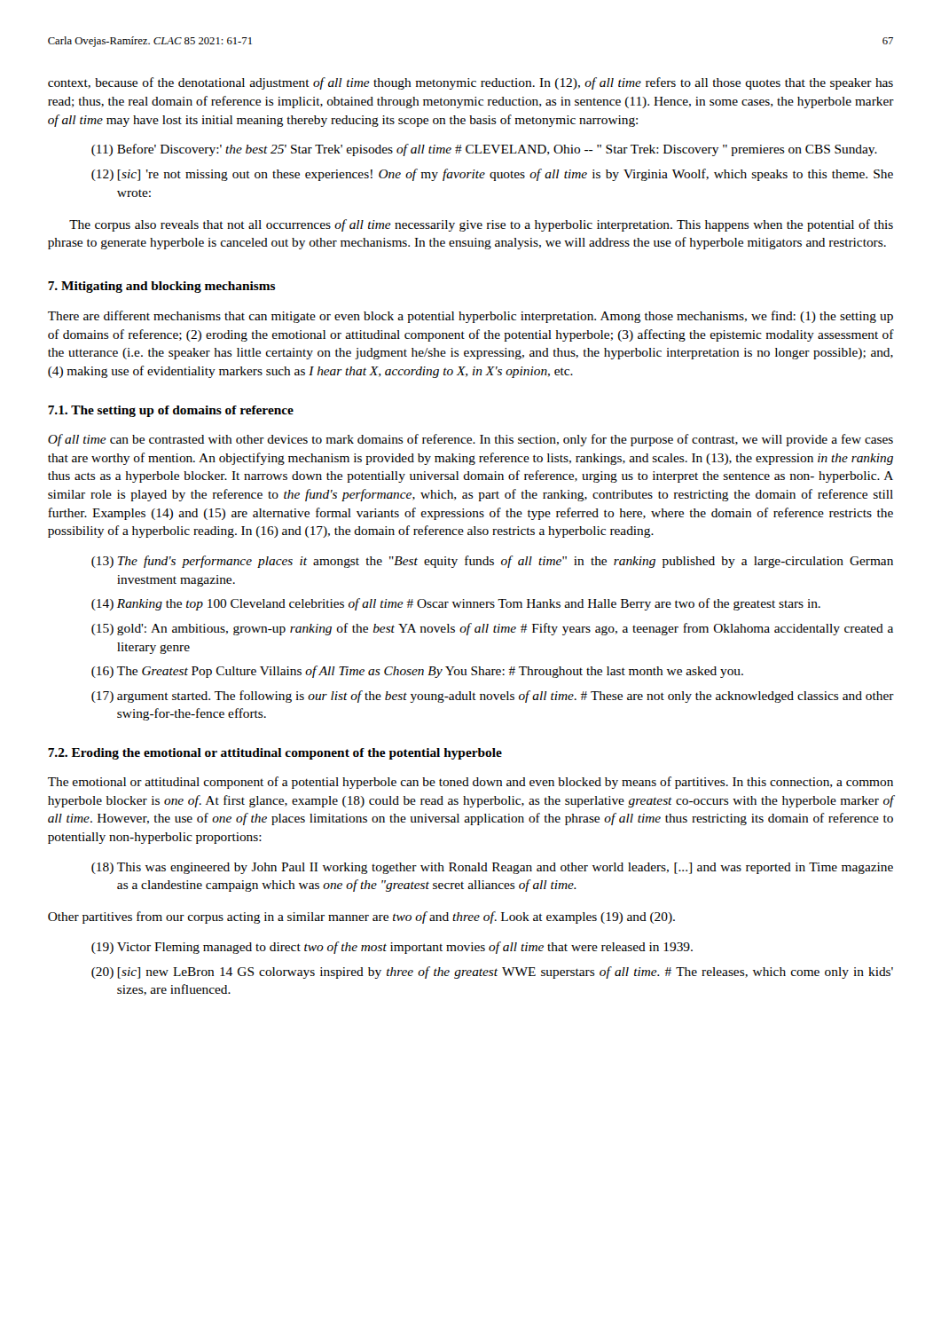Carla Ovejas-Ramírez. CLAC 85 2021: 61-71 67
context, because of the denotational adjustment of all time though metonymic reduction. In (12), of all time refers to all those quotes that the speaker has read; thus, the real domain of reference is implicit, obtained through metonymic reduction, as in sentence (11). Hence, in some cases, the hyperbole marker of all time may have lost its initial meaning thereby reducing its scope on the basis of metonymic narrowing:
(11) Before' Discovery:' the best 25' Star Trek' episodes of all time # CLEVELAND, Ohio -- " Star Trek: Discovery " premieres on CBS Sunday.
(12)[sic] 're not missing out on these experiences! One of my favorite quotes of all time is by Virginia Woolf, which speaks to this theme. She wrote:
The corpus also reveals that not all occurrences of all time necessarily give rise to a hyperbolic interpretation. This happens when the potential of this phrase to generate hyperbole is canceled out by other mechanisms. In the ensuing analysis, we will address the use of hyperbole mitigators and restrictors.
7. Mitigating and blocking mechanisms
There are different mechanisms that can mitigate or even block a potential hyperbolic interpretation. Among those mechanisms, we find: (1) the setting up of domains of reference; (2) eroding the emotional or attitudinal component of the potential hyperbole; (3) affecting the epistemic modality assessment of the utterance (i.e. the speaker has little certainty on the judgment he/she is expressing, and thus, the hyperbolic interpretation is no longer possible); and, (4) making use of evidentiality markers such as I hear that X, according to X, in X's opinion, etc.
7.1. The setting up of domains of reference
Of all time can be contrasted with other devices to mark domains of reference. In this section, only for the purpose of contrast, we will provide a few cases that are worthy of mention. An objectifying mechanism is provided by making reference to lists, rankings, and scales. In (13), the expression in the ranking thus acts as a hyperbole blocker. It narrows down the potentially universal domain of reference, urging us to interpret the sentence as non- hyperbolic. A similar role is played by the reference to the fund's performance, which, as part of the ranking, contributes to restricting the domain of reference still further. Examples (14) and (15) are alternative formal variants of expressions of the type referred to here, where the domain of reference restricts the possibility of a hyperbolic reading. In (16) and (17), the domain of reference also restricts a hyperbolic reading.
(13) The fund's performance places it amongst the "Best equity funds of all time" in the ranking published by a large-circulation German investment magazine.
(14) Ranking the top 100 Cleveland celebrities of all time # Oscar winners Tom Hanks and Halle Berry are two of the greatest stars in.
(15) gold': An ambitious, grown-up ranking of the best YA novels of all time # Fifty years ago, a teenager from Oklahoma accidentally created a literary genre
(16) The Greatest Pop Culture Villains of All Time as Chosen By You Share: # Throughout the last month we asked you.
(17) argument started. The following is our list of the best young-adult novels of all time. # These are not only the acknowledged classics and other swing-for-the-fence efforts.
7.2. Eroding the emotional or attitudinal component of the potential hyperbole
The emotional or attitudinal component of a potential hyperbole can be toned down and even blocked by means of partitives. In this connection, a common hyperbole blocker is one of. At first glance, example (18) could be read as hyperbolic, as the superlative greatest co-occurs with the hyperbole marker of all time. However, the use of one of the places limitations on the universal application of the phrase of all time thus restricting its domain of reference to potentially non-hyperbolic proportions:
(18) This was engineered by John Paul II working together with Ronald Reagan and other world leaders, [...] and was reported in Time magazine as a clandestine campaign which was one of the "greatest secret alliances of all time.
Other partitives from our corpus acting in a similar manner are two of and three of. Look at examples (19) and (20).
(19) Victor Fleming managed to direct two of the most important movies of all time that were released in 1939.
(20)[sic] new LeBron 14 GS colorways inspired by three of the greatest WWE superstars of all time. # The releases, which come only in kids' sizes, are influenced.